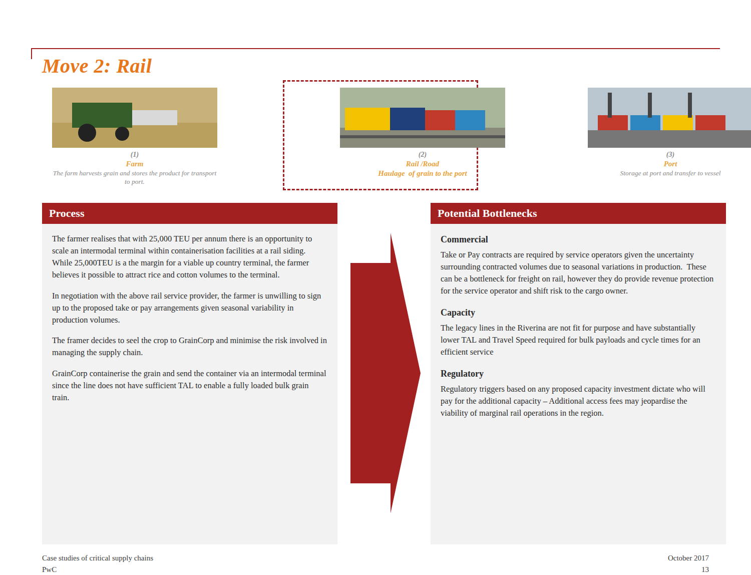Move 2: Rail
(1)
Farm
The farm harvests grain and stores the product for transport to port.
(2)
Rail /Road
Haulage of grain to the port
(3)
Port
Storage at port and transfer to vessel
Process
The farmer realises that with 25,000 TEU per annum there is an opportunity to scale an intermodal terminal within containerisation facilities at a rail siding. While 25,000TEU is a the margin for a viable up country terminal, the farmer believes it possible to attract rice and cotton volumes to the terminal.
In negotiation with the above rail service provider, the farmer is unwilling to sign up to the proposed take or pay arrangements given seasonal variability in production volumes.
The framer decides to seel the crop to GrainCorp and minimise the risk involved in managing the supply chain.
GrainCorp containerise the grain and send the container via an intermodal terminal since the line does not have sufficient TAL to enable a fully loaded bulk grain train.
Potential Bottlenecks
Commercial
Take or Pay contracts are required by service operators given the uncertainty surrounding contracted volumes due to seasonal variations in production. These can be a bottleneck for freight on rail, however they do provide revenue protection for the service operator and shift risk to the cargo owner.
Capacity
The legacy lines in the Riverina are not fit for purpose and have substantially lower TAL and Travel Speed required for bulk payloads and cycle times for an efficient service
Regulatory
Regulatory triggers based on any proposed capacity investment dictate who will pay for the additional capacity – Additional access fees may jeopardise the viability of marginal rail operations in the region.
Case studies of critical supply chains
PwC
October 2017
13